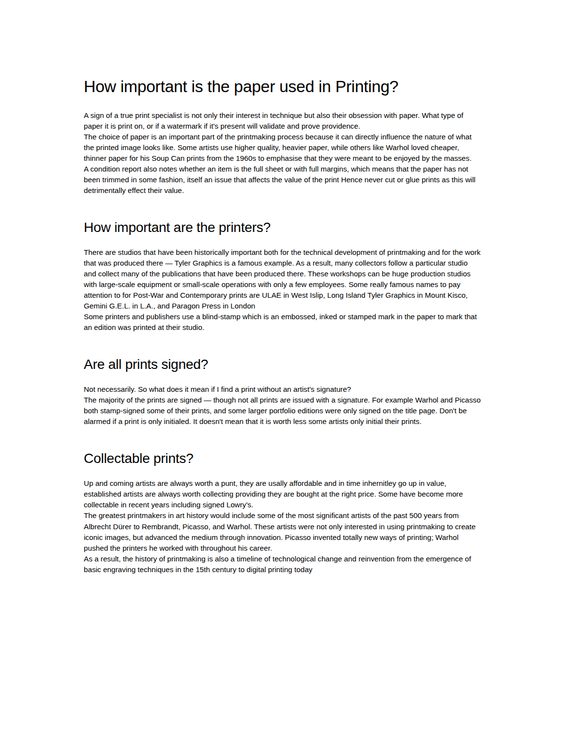How important is the paper used in Printing?
A sign of a true print specialist is not only their interest in technique but also their obsession with paper. What type of paper it is print on, or if a watermark if it's present will validate and prove providence.
The choice of paper is an important part of the printmaking process because it can directly influence the nature of what the printed image looks like. Some artists use higher quality, heavier paper, while others like Warhol loved cheaper, thinner paper for his Soup Can prints from the 1960s to emphasise that they were meant to be enjoyed by the masses.
A condition report also notes whether an item is the full sheet or with full margins, which means that the paper has not been trimmed in some fashion, itself an issue that affects the value of the print Hence never cut or glue prints as this will detrimentally effect their value.
How important are the printers?
There are studios that have been historically important both for the technical development of printmaking and for the work that was produced there — Tyler Graphics is a famous example. As a result, many collectors follow a particular studio and collect many of the publications that have been produced there. These workshops can be huge production studios with large-scale equipment or small-scale operations with only a few employees. Some really famous names to pay attention to for Post-War and Contemporary prints are ULAE in West Islip, Long Island Tyler Graphics in Mount Kisco, Gemini G.E.L. in L.A., and Paragon Press in London
Some printers and publishers use a blind-stamp which is an embossed, inked or stamped mark in the paper to mark that an edition was printed at their studio.
Are all prints signed?
Not necessarily. So what does it mean if I find a print without an artist's signature?
The majority of the prints are signed — though not all prints are issued with a signature. For example Warhol and Picasso both stamp-signed some of their prints, and some larger portfolio editions were only signed on the title page. Don't be alarmed if a print is only initialed. It doesn't mean that it is worth less some artists only initial their prints.
Collectable prints?
Up and coming artists are always worth a punt, they are usally affordable and in time inhernitley go up in value, established artists are always worth collecting providing they are bought at the right price. Some have become more collectable in recent years including signed Lowry's.
The greatest printmakers in art history would include some of the most significant artists of the past 500 years from Albrecht Dürer to Rembrandt, Picasso, and Warhol. These artists were not only interested in using printmaking to create iconic images, but advanced the medium through innovation. Picasso invented totally new ways of printing; Warhol pushed the printers he worked with throughout his career.
As a result, the history of printmaking is also a timeline of technological change and reinvention from the emergence of basic engraving techniques in the 15th century to digital printing today